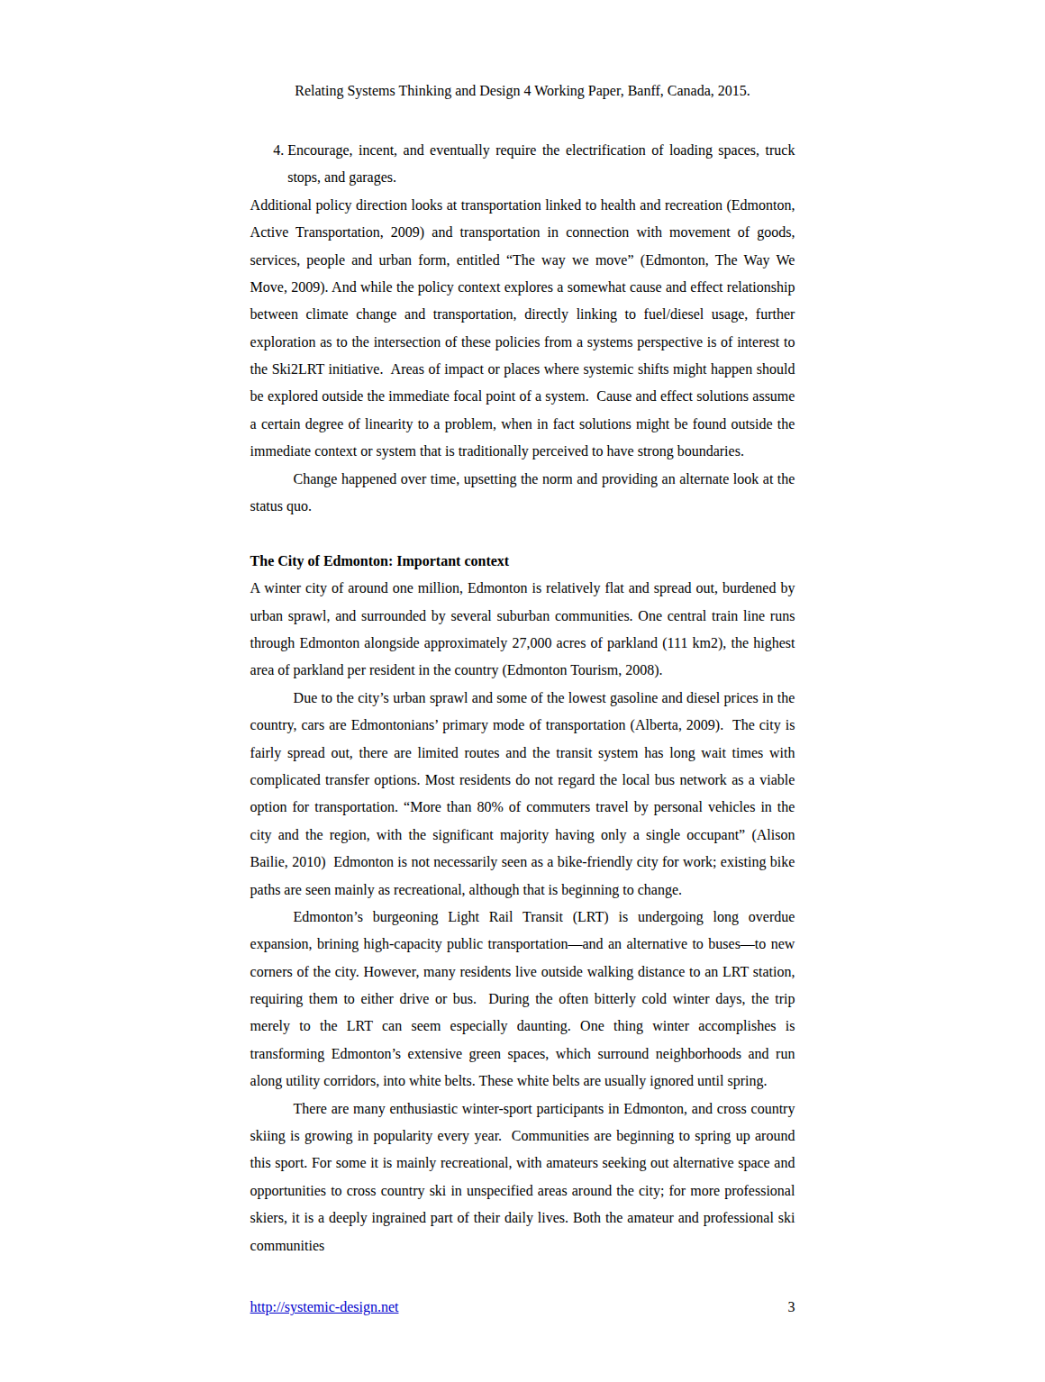Relating Systems Thinking and Design 4 Working Paper, Banff, Canada, 2015.
Encourage, incent, and eventually require the electrification of loading spaces, truck stops, and garages.
Additional policy direction looks at transportation linked to health and recreation (Edmonton, Active Transportation, 2009) and transportation in connection with movement of goods, services, people and urban form, entitled “The way we move” (Edmonton, The Way We Move, 2009). And while the policy context explores a somewhat cause and effect relationship between climate change and transportation, directly linking to fuel/diesel usage, further exploration as to the intersection of these policies from a systems perspective is of interest to the Ski2LRT initiative. Areas of impact or places where systemic shifts might happen should be explored outside the immediate focal point of a system. Cause and effect solutions assume a certain degree of linearity to a problem, when in fact solutions might be found outside the immediate context or system that is traditionally perceived to have strong boundaries.
Change happened over time, upsetting the norm and providing an alternate look at the status quo.
The City of Edmonton: Important context
A winter city of around one million, Edmonton is relatively flat and spread out, burdened by urban sprawl, and surrounded by several suburban communities. One central train line runs through Edmonton alongside approximately 27,000 acres of parkland (111 km2), the highest area of parkland per resident in the country (Edmonton Tourism, 2008).
Due to the city’s urban sprawl and some of the lowest gasoline and diesel prices in the country, cars are Edmontonians’ primary mode of transportation (Alberta, 2009). The city is fairly spread out, there are limited routes and the transit system has long wait times with complicated transfer options. Most residents do not regard the local bus network as a viable option for transportation. “More than 80% of commuters travel by personal vehicles in the city and the region, with the significant majority having only a single occupant” (Alison Bailie, 2010) Edmonton is not necessarily seen as a bike-friendly city for work; existing bike paths are seen mainly as recreational, although that is beginning to change.
Edmonton’s burgeoning Light Rail Transit (LRT) is undergoing long overdue expansion, brining high-capacity public transportation—and an alternative to buses—to new corners of the city. However, many residents live outside walking distance to an LRT station, requiring them to either drive or bus. During the often bitterly cold winter days, the trip merely to the LRT can seem especially daunting. One thing winter accomplishes is transforming Edmonton’s extensive green spaces, which surround neighborhoods and run along utility corridors, into white belts. These white belts are usually ignored until spring.
There are many enthusiastic winter-sport participants in Edmonton, and cross country skiing is growing in popularity every year. Communities are beginning to spring up around this sport. For some it is mainly recreational, with amateurs seeking out alternative space and opportunities to cross country ski in unspecified areas around the city; for more professional skiers, it is a deeply ingrained part of their daily lives. Both the amateur and professional ski communities
http://systemic-design.net 3